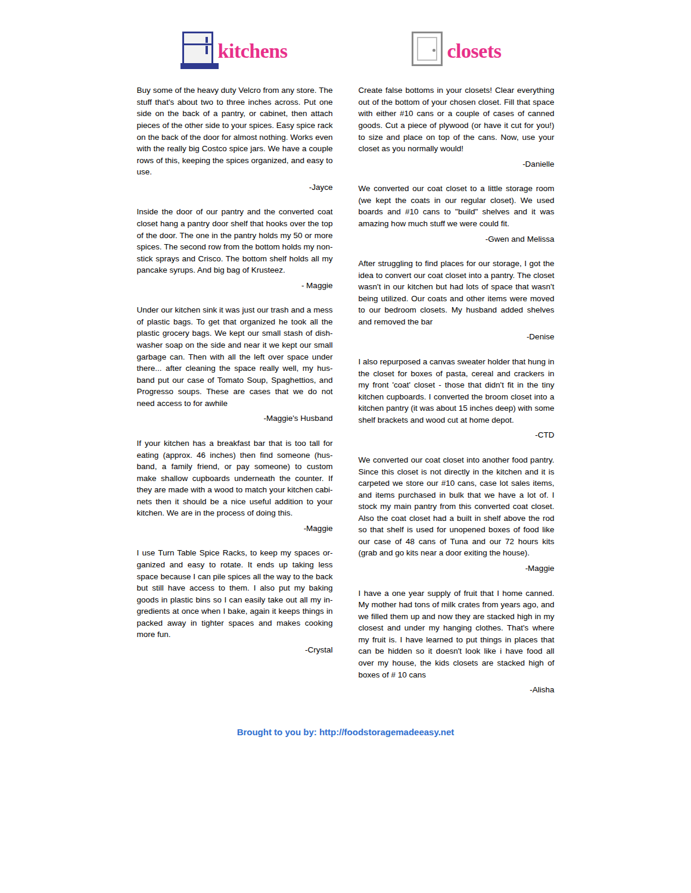kitchens
Buy some of the heavy duty Velcro from any store. The stuff that's about two to three inches across. Put one side on the back of a pantry, or cabinet, then attach pieces of the other side to your spices. Easy spice rack on the back of the door for almost nothing. Works even with the really big Costco spice jars. We have a couple rows of this, keeping the spices organized, and easy to use.
-Jayce
Inside the door of our pantry and the converted coat closet hang a pantry door shelf that hooks over the top of the door. The one in the pantry holds my 50 or more spices. The second row from the bottom holds my nonstick sprays and Crisco. The bottom shelf holds all my pancake syrups. And big bag of Krusteez.
- Maggie
Under our kitchen sink it was just our trash and a mess of plastic bags. To get that organized he took all the plastic grocery bags. We kept our small stash of dishwasher soap on the side and near it we kept our small garbage can. Then with all the left over space under there... after cleaning the space really well, my husband put our case of Tomato Soup, Spaghettios, and Progresso soups. These are cases that we do not need access to for awhile
-Maggie's Husband
If your kitchen has a breakfast bar that is too tall for eating (approx. 46 inches) then find someone (husband, a family friend, or pay someone) to custom make shallow cupboards underneath the counter. If they are made with a wood to match your kitchen cabinets then it should be a nice useful addition to your kitchen. We are in the process of doing this.
-Maggie
I use Turn Table Spice Racks, to keep my spaces organized and easy to rotate. It ends up taking less space because I can pile spices all the way to the back but still have access to them. I also put my baking goods in plastic bins so I can easily take out all my ingredients at once when I bake, again it keeps things in packed away in tighter spaces and makes cooking more fun.
-Crystal
closets
Create false bottoms in your closets! Clear everything out of the bottom of your chosen closet. Fill that space with either #10 cans or a couple of cases of canned goods. Cut a piece of plywood (or have it cut for you!) to size and place on top of the cans. Now, use your closet as you normally would!
-Danielle
We converted our coat closet to a little storage room (we kept the coats in our regular closet). We used boards and #10 cans to "build" shelves and it was amazing how much stuff we were could fit.
-Gwen and Melissa
After struggling to find places for our storage, I got the idea to convert our coat closet into a pantry. The closet wasn't in our kitchen but had lots of space that wasn't being utilized. Our coats and other items were moved to our bedroom closets. My husband added shelves and removed the bar
-Denise
I also repurposed a canvas sweater holder that hung in the closet for boxes of pasta, cereal and crackers in my front 'coat' closet - those that didn't fit in the tiny kitchen cupboards. I converted the broom closet into a kitchen pantry (it was about 15 inches deep) with some shelf brackets and wood cut at home depot.
-CTD
We converted our coat closet into another food pantry. Since this closet is not directly in the kitchen and it is carpeted we store our #10 cans, case lot sales items, and items purchased in bulk that we have a lot of. I stock my main pantry from this converted coat closet. Also the coat closet had a built in shelf above the rod so that shelf is used for unopened boxes of food like our case of 48 cans of Tuna and our 72 hours kits (grab and go kits near a door exiting the house).
-Maggie
I have a one year supply of fruit that I home canned. My mother had tons of milk crates from years ago, and we filled them up and now they are stacked high in my closest and under my hanging clothes. That's where my fruit is. I have learned to put things in places that can be hidden so it doesn't look like i have food all over my house, the kids closets are stacked high of boxes of # 10 cans
-Alisha
Brought to you by: http://foodstoragemadeeasy.net